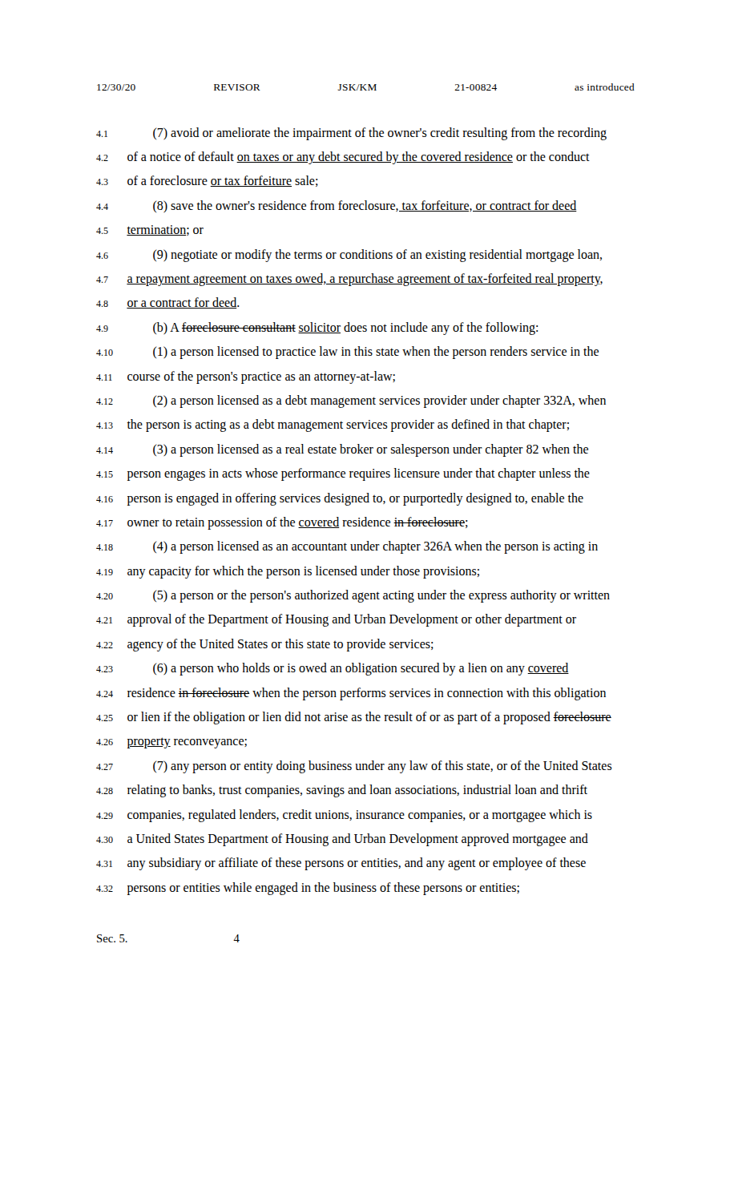12/30/20 REVISOR JSK/KM 21-00824 as introduced
4.1
(7) avoid or ameliorate the impairment of the owner's credit resulting from the recording
4.2
of a notice of default on taxes or any debt secured by the covered residence or the conduct
4.3
of a foreclosure or tax forfeiture sale;
4.4
(8) save the owner's residence from foreclosure, tax forfeiture, or contract for deed
4.5
termination; or
4.6
(9) negotiate or modify the terms or conditions of an existing residential mortgage loan,
4.7
a repayment agreement on taxes owed, a repurchase agreement of tax-forfeited real property,
4.8
or a contract for deed.
4.9
(b) A foreclosure consultant solicitor does not include any of the following:
4.10
(1) a person licensed to practice law in this state when the person renders service in the
4.11
course of the person's practice as an attorney-at-law;
4.12
(2) a person licensed as a debt management services provider under chapter 332A, when
4.13
the person is acting as a debt management services provider as defined in that chapter;
4.14
(3) a person licensed as a real estate broker or salesperson under chapter 82 when the
4.15
person engages in acts whose performance requires licensure under that chapter unless the
4.16
person is engaged in offering services designed to, or purportedly designed to, enable the
4.17
owner to retain possession of the covered residence in foreclosure;
4.18
(4) a person licensed as an accountant under chapter 326A when the person is acting in
4.19
any capacity for which the person is licensed under those provisions;
4.20
(5) a person or the person's authorized agent acting under the express authority or written
4.21
approval of the Department of Housing and Urban Development or other department or
4.22
agency of the United States or this state to provide services;
4.23
(6) a person who holds or is owed an obligation secured by a lien on any covered
4.24
residence in foreclosure when the person performs services in connection with this obligation
4.25
or lien if the obligation or lien did not arise as the result of or as part of a proposed foreclosure
4.26
property reconveyance;
4.27
(7) any person or entity doing business under any law of this state, or of the United States
4.28
relating to banks, trust companies, savings and loan associations, industrial loan and thrift
4.29
companies, regulated lenders, credit unions, insurance companies, or a mortgagee which is
4.30
a United States Department of Housing and Urban Development approved mortgagee and
4.31
any subsidiary or affiliate of these persons or entities, and any agent or employee of these
4.32
persons or entities while engaged in the business of these persons or entities;
Sec. 5. 4